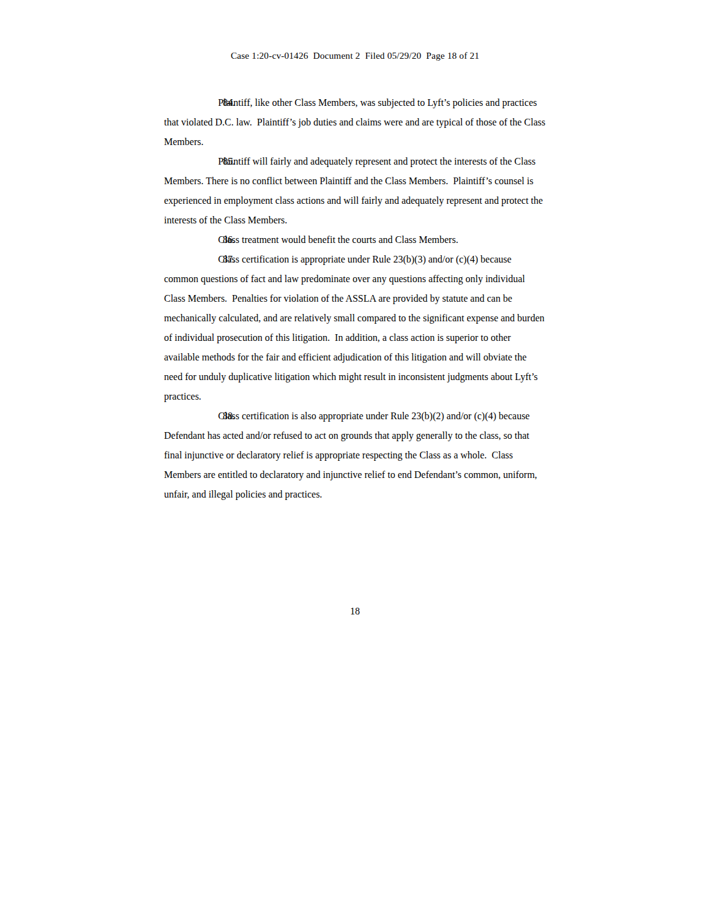Case 1:20-cv-01426 Document 2 Filed 05/29/20 Page 18 of 21
84. Plaintiff, like other Class Members, was subjected to Lyft’s policies and practices that violated D.C. law. Plaintiff’s job duties and claims were and are typical of those of the Class Members.
85. Plaintiff will fairly and adequately represent and protect the interests of the Class Members. There is no conflict between Plaintiff and the Class Members. Plaintiff’s counsel is experienced in employment class actions and will fairly and adequately represent and protect the interests of the Class Members.
86. Class treatment would benefit the courts and Class Members.
87. Class certification is appropriate under Rule 23(b)(3) and/or (c)(4) because common questions of fact and law predominate over any questions affecting only individual Class Members. Penalties for violation of the ASSLA are provided by statute and can be mechanically calculated, and are relatively small compared to the significant expense and burden of individual prosecution of this litigation. In addition, a class action is superior to other available methods for the fair and efficient adjudication of this litigation and will obviate the need for unduly duplicative litigation which might result in inconsistent judgments about Lyft’s practices.
88. Class certification is also appropriate under Rule 23(b)(2) and/or (c)(4) because Defendant has acted and/or refused to act on grounds that apply generally to the class, so that final injunctive or declaratory relief is appropriate respecting the Class as a whole. Class Members are entitled to declaratory and injunctive relief to end Defendant’s common, uniform, unfair, and illegal policies and practices.
18